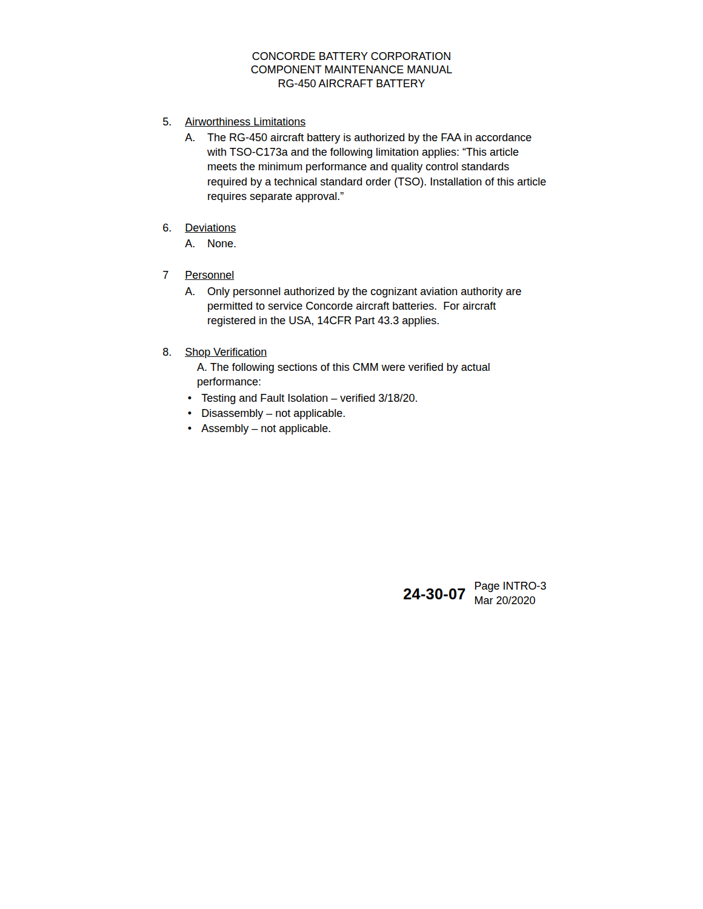CONCORDE BATTERY CORPORATION
COMPONENT MAINTENANCE MANUAL
RG-450 AIRCRAFT BATTERY
5. Airworthiness Limitations
A. The RG-450 aircraft battery is authorized by the FAA in accordance with TSO-C173a and the following limitation applies: “This article meets the minimum performance and quality control standards required by a technical standard order (TSO). Installation of this article requires separate approval.”
6. Deviations
A. None.
7 Personnel
A. Only personnel authorized by the cognizant aviation authority are permitted to service Concorde aircraft batteries. For aircraft registered in the USA, 14CFR Part 43.3 applies.
8. Shop Verification
A. The following sections of this CMM were verified by actual performance:
Testing and Fault Isolation – verified 3/18/20.
Disassembly – not applicable.
Assembly – not applicable.
24-30-07 Page INTRO-3
Mar 20/2020